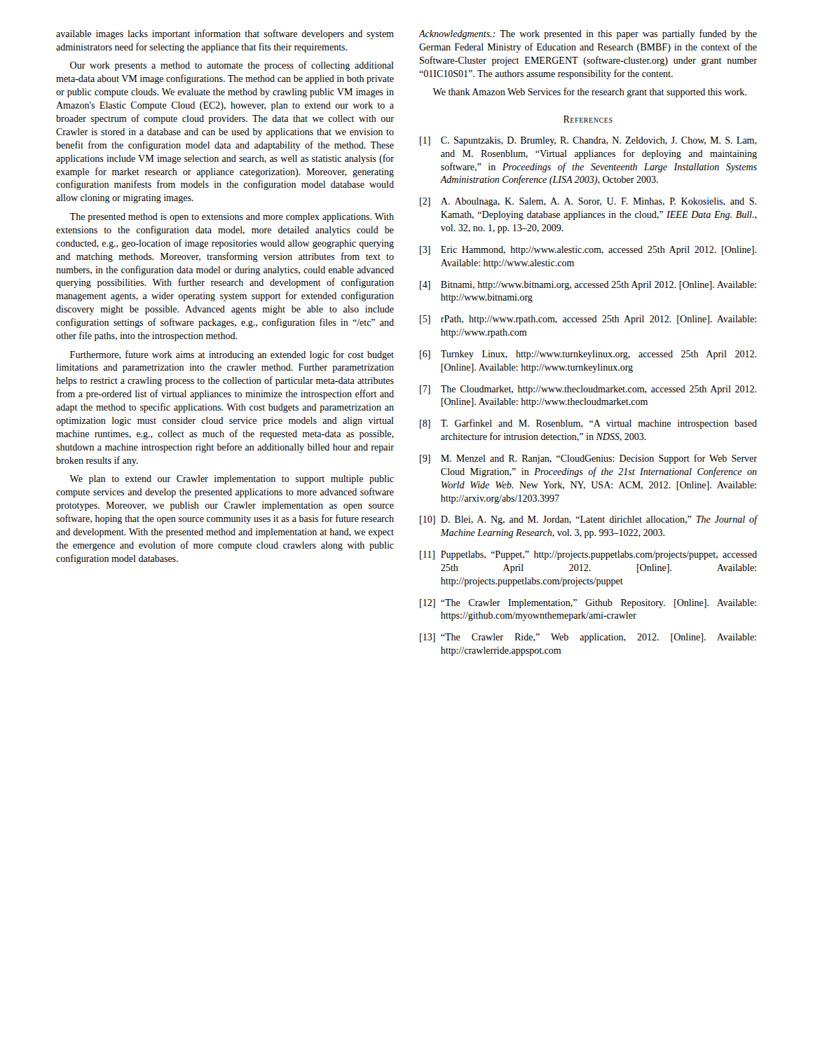available images lacks important information that software developers and system administrators need for selecting the appliance that fits their requirements.
Our work presents a method to automate the process of collecting additional meta-data about VM image configurations. The method can be applied in both private or public compute clouds. We evaluate the method by crawling public VM images in Amazon's Elastic Compute Cloud (EC2), however, plan to extend our work to a broader spectrum of compute cloud providers. The data that we collect with our Crawler is stored in a database and can be used by applications that we envision to benefit from the configuration model data and adaptability of the method. These applications include VM image selection and search, as well as statistic analysis (for example for market research or appliance categorization). Moreover, generating configuration manifests from models in the configuration model database would allow cloning or migrating images.
The presented method is open to extensions and more complex applications. With extensions to the configuration data model, more detailed analytics could be conducted, e.g., geo-location of image repositories would allow geographic querying and matching methods. Moreover, transforming version attributes from text to numbers, in the configuration data model or during analytics, could enable advanced querying possibilities. With further research and development of configuration management agents, a wider operating system support for extended configuration discovery might be possible. Advanced agents might be able to also include configuration settings of software packages, e.g., configuration files in “/etc” and other file paths, into the introspection method.
Furthermore, future work aims at introducing an extended logic for cost budget limitations and parametrization into the crawler method. Further parametrization helps to restrict a crawling process to the collection of particular meta-data attributes from a pre-ordered list of virtual appliances to minimize the introspection effort and adapt the method to specific applications. With cost budgets and parametrization an optimization logic must consider cloud service price models and align virtual machine runtimes, e.g., collect as much of the requested meta-data as possible, shutdown a machine introspection right before an additionally billed hour and repair broken results if any.
We plan to extend our Crawler implementation to support multiple public compute services and develop the presented applications to more advanced software prototypes. Moreover, we publish our Crawler implementation as open source software, hoping that the open source community uses it as a basis for future research and development. With the presented method and implementation at hand, we expect the emergence and evolution of more compute cloud crawlers along with public configuration model databases.
Acknowledgments.: The work presented in this paper was partially funded by the German Federal Ministry of Education and Research (BMBF) in the context of the Software-Cluster project EMERGENT (software-cluster.org) under grant number “01IC10S01”. The authors assume responsibility for the content.
We thank Amazon Web Services for the research grant that supported this work.
References
[1] C. Sapuntzakis, D. Brumley, R. Chandra, N. Zeldovich, J. Chow, M. S. Lam, and M. Rosenblum, “Virtual appliances for deploying and maintaining software,” in Proceedings of the Seventeenth Large Installation Systems Administration Conference (LISA 2003), October 2003.
[2] A. Aboulnaga, K. Salem, A. A. Soror, U. F. Minhas, P. Kokosielis, and S. Kamath, “Deploying database appliances in the cloud,” IEEE Data Eng. Bull., vol. 32, no. 1, pp. 13–20, 2009.
[3] Eric Hammond, http://www.alestic.com, accessed 25th April 2012. [Online]. Available: http://www.alestic.com
[4] Bitnami, http://www.bitnami.org, accessed 25th April 2012. [Online]. Available: http://www.bitnami.org
[5] rPath, http://www.rpath.com, accessed 25th April 2012. [Online]. Available: http://www.rpath.com
[6] Turnkey Linux, http://www.turnkeylinux.org, accessed 25th April 2012. [Online]. Available: http://www.turnkeylinux.org
[7] The Cloudmarket, http://www.thecloudmarket.com, accessed 25th April 2012. [Online]. Available: http://www.thecloudmarket.com
[8] T. Garfinkel and M. Rosenblum, “A virtual machine introspection based architecture for intrusion detection,” in NDSS, 2003.
[9] M. Menzel and R. Ranjan, “CloudGenius: Decision Support for Web Server Cloud Migration,” in Proceedings of the 21st International Conference on World Wide Web. New York, NY, USA: ACM, 2012. [Online]. Available: http://arxiv.org/abs/1203.3997
[10] D. Blei, A. Ng, and M. Jordan, “Latent dirichlet allocation,” The Journal of Machine Learning Research, vol. 3, pp. 993–1022, 2003.
[11] Puppetlabs, “Puppet,” http://projects.puppetlabs.com/projects/puppet, accessed 25th April 2012. [Online]. Available: http://projects.puppetlabs.com/projects/puppet
[12]“The Crawler Implementation,” Github Repository. [Online]. Available: https://github.com/myownthemepark/ami-crawler
[13]“The Crawler Ride,” Web application, 2012. [Online]. Available: http://crawlerride.appspot.com